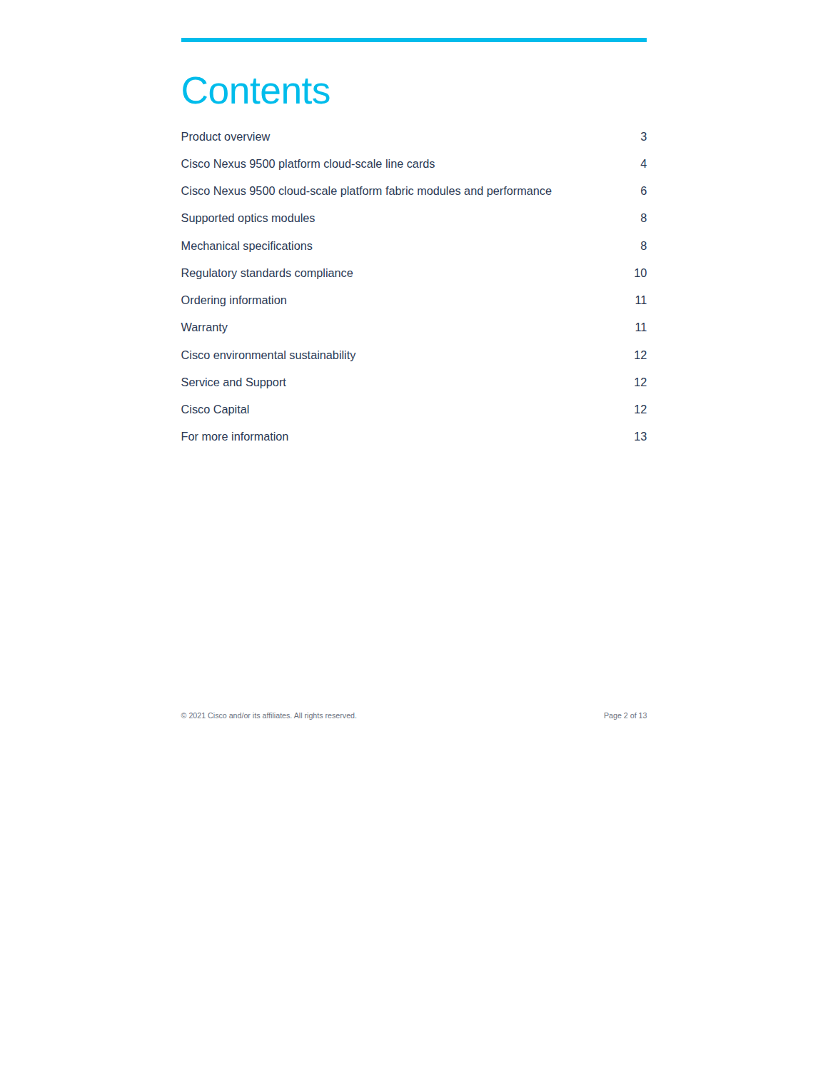Contents
Product overview 3
Cisco Nexus 9500 platform cloud-scale line cards 4
Cisco Nexus 9500 cloud-scale platform fabric modules and performance 6
Supported optics modules 8
Mechanical specifications 8
Regulatory standards compliance 10
Ordering information 11
Warranty 11
Cisco environmental sustainability 12
Service and Support 12
Cisco Capital 12
For more information 13
© 2021 Cisco and/or its affiliates. All rights reserved. Page 2 of 13